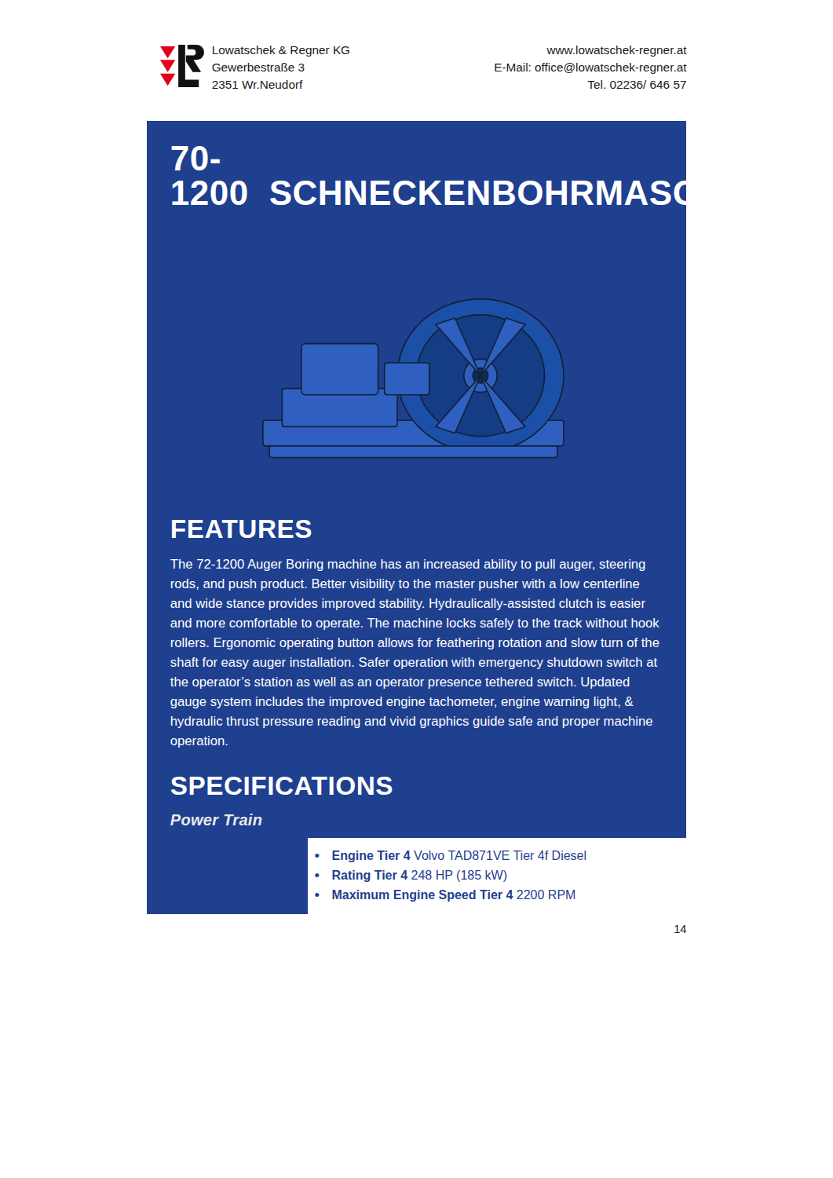Lowatschek & Regner KG
Gewerbestraße 3
2351 Wr.Neudorf
www.lowatschek-regner.at
E-Mail: office@lowatschek-regner.at
Tel. 02236/ 646 57
70-1200 Schneckenbohrmaschine
Features
The 72-1200 Auger Boring machine has an increased ability to pull auger, steering rods, and push product. Better visibility to the master pusher with a low centerline and wide stance provides improved stability. Hydraulically-assisted clutch is easier and more comfortable to operate. The machine locks safely to the track without hook rollers. Ergonomic operating button allows for feathering rotation and slow turn of the shaft for easy auger installation. Safer operation with emergency shutdown switch at the operator’s station as well as an operator presence tethered switch. Updated gauge system includes the improved engine tachometer, engine warning light, & hydraulic thrust pressure reading and vivid graphics guide safe and proper machine operation.
Specifications
Power Train
Engine Tier 4 Volvo TAD871VE Tier 4f Diesel
Rating Tier 4 248 HP (185 kW)
Maximum Engine Speed Tier 4 2200 RPM
14